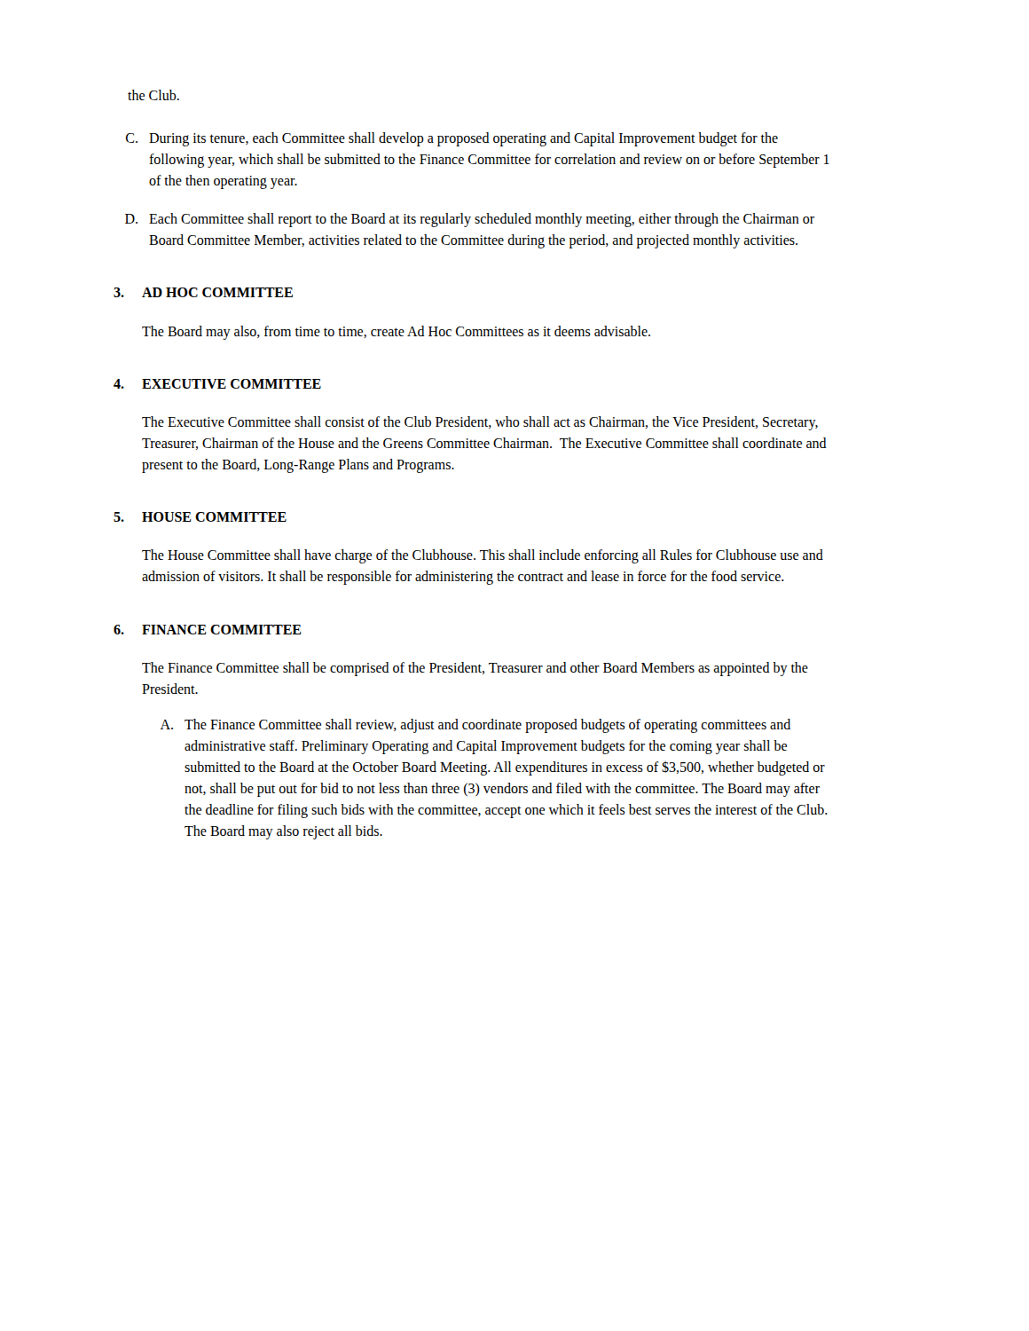the Club.
During its tenure, each Committee shall develop a proposed operating and Capital Improvement budget for the following year, which shall be submitted to the Finance Committee for correlation and review on or before September 1 of the then operating year.
Each Committee shall report to the Board at its regularly scheduled monthly meeting, either through the Chairman or Board Committee Member, activities related to the Committee during the period, and projected monthly activities.
AD HOC COMMITTEE
The Board may also, from time to time, create Ad Hoc Committees as it deems advisable.
EXECUTIVE COMMITTEE
The Executive Committee shall consist of the Club President, who shall act as Chairman, the Vice President, Secretary, Treasurer, Chairman of the House and the Greens Committee Chairman. The Executive Committee shall coordinate and present to the Board, Long-Range Plans and Programs.
HOUSE COMMITTEE
The House Committee shall have charge of the Clubhouse. This shall include enforcing all Rules for Clubhouse use and admission of visitors. It shall be responsible for administering the contract and lease in force for the food service.
FINANCE COMMITTEE
The Finance Committee shall be comprised of the President, Treasurer and other Board Members as appointed by the President.
The Finance Committee shall review, adjust and coordinate proposed budgets of operating committees and administrative staff. Preliminary Operating and Capital Improvement budgets for the coming year shall be submitted to the Board at the October Board Meeting. All expenditures in excess of $3,500, whether budgeted or not, shall be put out for bid to not less than three (3) vendors and filed with the committee. The Board may after the deadline for filing such bids with the committee, accept one which it feels best serves the interest of the Club. The Board may also reject all bids.